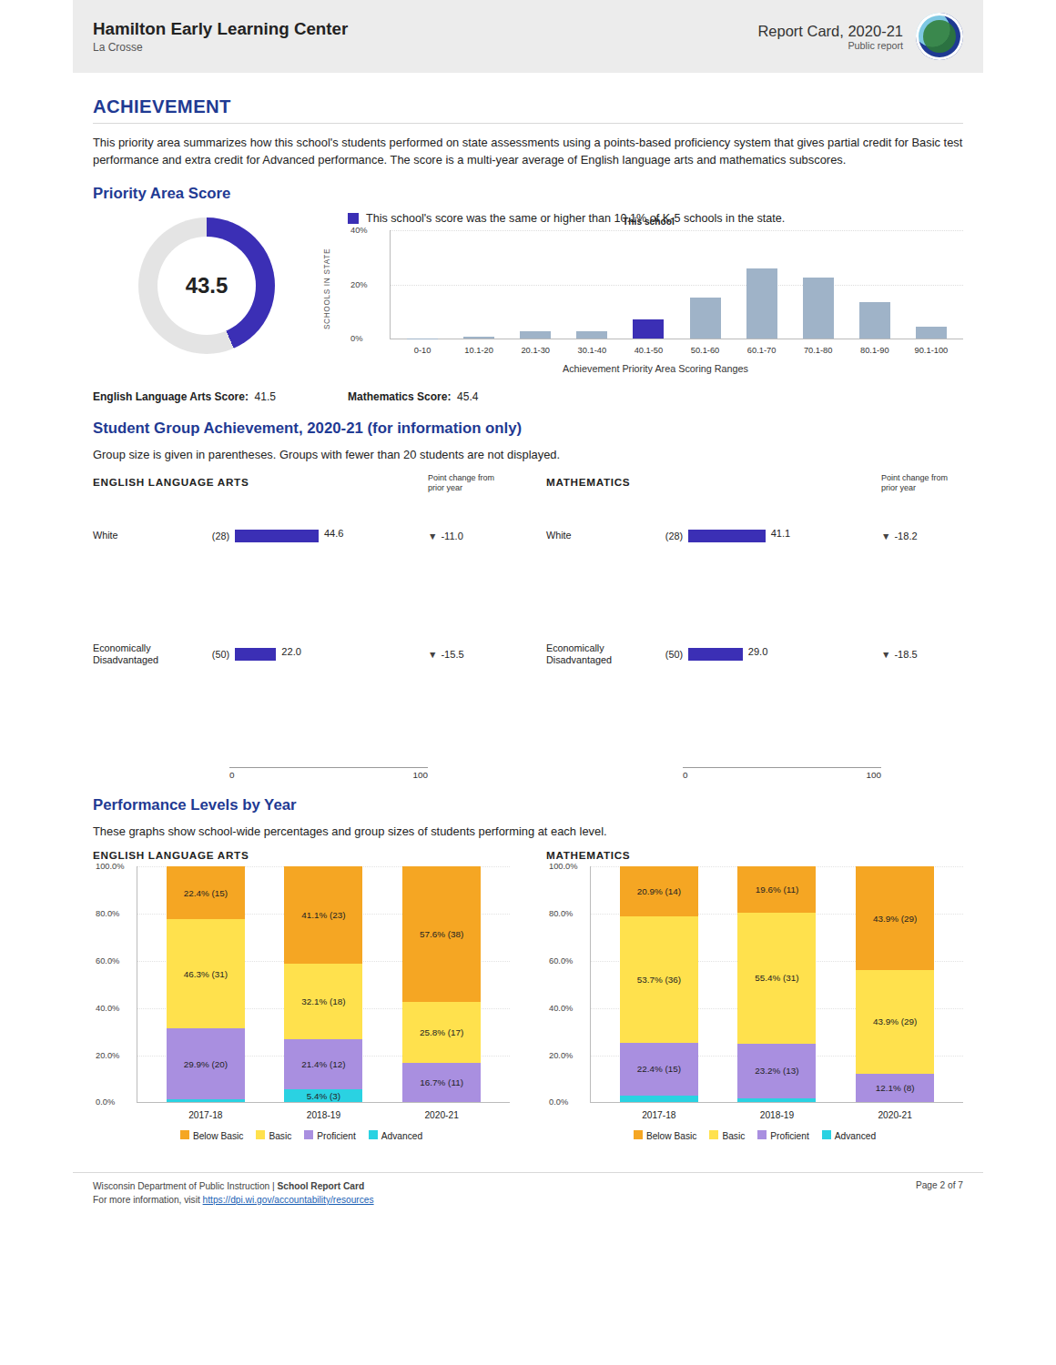Hamilton Early Learning Center
La Crosse
Report Card, 2020-21
Public report
ACHIEVEMENT
This priority area summarizes how this school's students performed on state assessments using a points-based proficiency system that gives partial credit for Basic test performance and extra credit for Advanced performance. The score is a multi-year average of English language arts and mathematics subscores.
Priority Area Score
43.5
This school's score was the same or higher than 10.1% of K-5 schools in the state.
SCHOOLS IN STATE
40%
20%
0%
0-10
10.1-20
20.1-30
30.1-40
This school
40.1-50
50.1-60
60.1-70
70.1-80
80.1-90
90.1-100
Achievement Priority Area Scoring Ranges
English Language Arts Score: 41.5
Mathematics Score: 45.4
Student Group Achievement, 2020-21 (for information only)
Group size is given in parentheses. Groups with fewer than 20 students are not displayed.
ENGLISH LANGUAGE ARTS
Point change from
prior year
White
(28)
44.6
▼-11.0
Economically
Disadvantaged
(50)
22.0
▼-15.5
0100
MATHEMATICS
Point change from
prior year
White
(28)
41.1
▼-18.2
Economically
Disadvantaged
(50)
29.0
▼-18.5
0100
Performance Levels by Year
These graphs show school-wide percentages and group sizes of students performing at each level.
ENGLISH LANGUAGE ARTS
100.0%
80.0%
60.0%
40.0%
20.0%
0.0%
22.4% (15)
46.3% (31)
29.9% (20)
2017-18
41.1% (23)
32.1% (18)
21.4% (12)
5.4% (3)
2018-19
57.6% (38)
25.8% (17)
16.7% (11)
2020-21
Below Basic Basic Proficient Advanced
MATHEMATICS
100.0%
80.0%
60.0%
40.0%
20.0%
0.0%
20.9% (14)
53.7% (36)
22.4% (15)
2017-18
19.6% (11)
55.4% (31)
23.2% (13)
2018-19
43.9% (29)
43.9% (29)
12.1% (8)
2020-21
Below Basic Basic Proficient Advanced
Wisconsin Department of Public Instruction | School Report Card
For more information, visit https://dpi.wi.gov/accountability/resources
Page 2 of 7